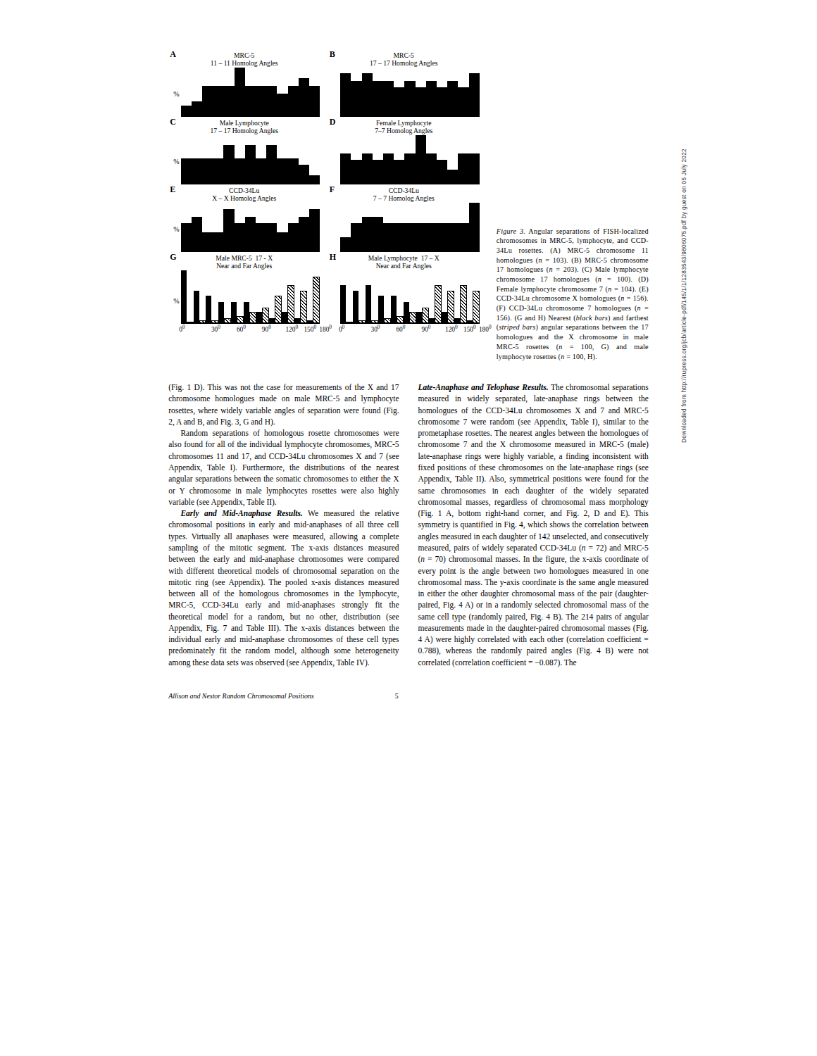Downloaded from http://rupress.org/jcb/article-pdf/145/1/1/1283543/9806075.pdf by guest on 05 July 2022
A
MRC-5
11 – 11 Homolog Angles
%
B
MRC-5
17 – 17 Homolog Angles
C
Male Lymphocyte
17 – 17 Homolog Angles
%
D
Female Lymphocyte
7–7 Homolog Angles
E
CCD-34Lu
X – X Homolog Angles
%
F
CCD-34Lu
7 – 7 Homolog Angles
G
Male MRC-5 17 - X
Near and Far Angles
%
00 300 600 900 1200 1500 1800
H
Male Lymphocyte 17 – X
Near and Far Angles
00 300 600 900 1200 1500 1800
Figure 3. Angular separations of FISH-localized chromosomes in MRC-5, lymphocyte, and CCD-34Lu rosettes. (A) MRC-5 chromosome 11 homologues (n = 103). (B) MRC-5 chromosome 17 homologues (n = 203). (C) Male lymphocyte chromosome 17 homologues (n = 100). (D) Female lymphocyte chromosome 7 (n = 104). (E) CCD-34Lu chromosome X homologues (n = 156). (F) CCD-34Lu chromosome 7 homologues (n = 156). (G and H) Nearest (black bars) and farthest (striped bars) angular separations between the 17 homologues and the X chromosome in male MRC-5 rosettes (n = 100, G) and male lymphocyte rosettes (n = 100, H).
(Fig. 1 D). This was not the case for measurements of the X and 17 chromosome homologues made on male MRC-5 and lymphocyte rosettes, where widely variable angles of separation were found (Fig. 2, A and B, and Fig. 3, G and H).
Random separations of homologous rosette chromosomes were also found for all of the individual lymphocyte chromosomes, MRC-5 chromosomes 11 and 17, and CCD-34Lu chromosomes X and 7 (see Appendix, Table I). Furthermore, the distributions of the nearest angular separations between the somatic chromosomes to either the X or Y chromosome in male lymphocytes rosettes were also highly variable (see Appendix, Table II).
Early and Mid-Anaphase Results. We measured the relative chromosomal positions in early and mid-anaphases of all three cell types. Virtually all anaphases were measured, allowing a complete sampling of the mitotic segment. The x-axis distances measured between the early and mid-anaphase chromosomes were compared with different theoretical models of chromosomal separation on the mitotic ring (see Appendix). The pooled x-axis distances measured between all of the homologous chromosomes in the lymphocyte, MRC-5, CCD-34Lu early and mid-anaphases strongly fit the theoretical model for a random, but no other, distribution (see Appendix, Fig. 7 and Table III). The x-axis distances between the individual early and mid-anaphase chromosomes of these cell types predominately fit the random model, although some heterogeneity among these data sets was observed (see Appendix, Table IV).
Late-Anaphase and Telophase Results. The chromosomal separations measured in widely separated, late-anaphase rings between the homologues of the CCD-34Lu chromosomes X and 7 and MRC-5 chromosome 7 were random (see Appendix, Table I), similar to the prometaphase rosettes. The nearest angles between the homologues of chromosome 7 and the X chromosome measured in MRC-5 (male) late-anaphase rings were highly variable, a finding inconsistent with fixed positions of these chromosomes on the late-anaphase rings (see Appendix, Table II). Also, symmetrical positions were found for the same chromosomes in each daughter of the widely separated chromosomal masses, regardless of chromosomal mass morphology (Fig. 1 A, bottom right-hand corner, and Fig. 2, D and E). This symmetry is quantified in Fig. 4, which shows the correlation between angles measured in each daughter of 142 unselected, and consecutively measured, pairs of widely separated CCD-34Lu (n = 72) and MRC-5 (n = 70) chromosomal masses. In the figure, the x-axis coordinate of every point is the angle between two homologues measured in one chromosomal mass. The y-axis coordinate is the same angle measured in either the other daughter chromosomal mass of the pair (daughter-paired, Fig. 4 A) or in a randomly selected chromosomal mass of the same cell type (randomly paired, Fig. 4 B). The 214 pairs of angular measurements made in the daughter-paired chromosomal masses (Fig. 4 A) were highly correlated with each other (correlation coefficient = 0.788), whereas the randomly paired angles (Fig. 4 B) were not correlated (correlation coefficient = −0.087). The
Allison and Nestor Random Chromosomal Positions 5